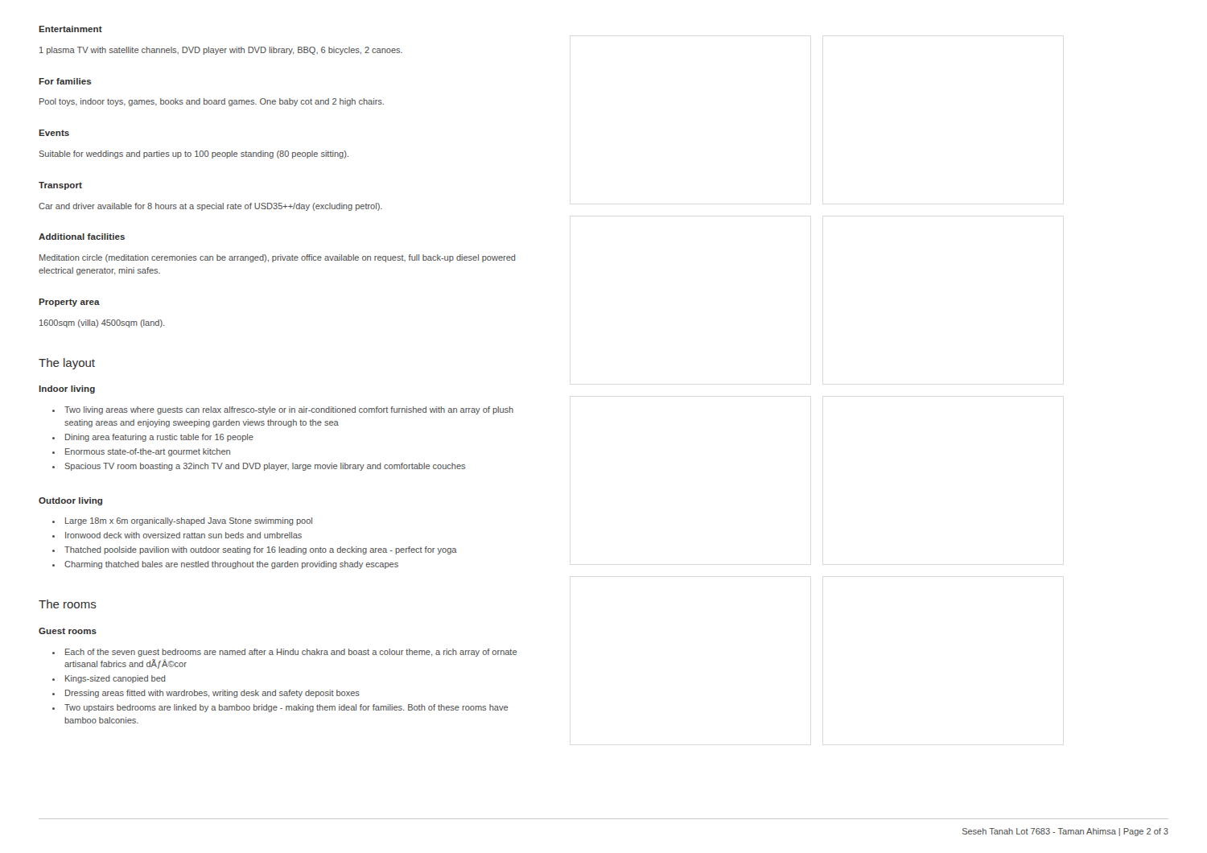Entertainment
1 plasma TV with satellite channels, DVD player with DVD library, BBQ, 6 bicycles, 2 canoes.
For families
Pool toys, indoor toys, games, books and board games. One baby cot and 2 high chairs.
Events
Suitable for weddings and parties up to 100 people standing (80 people sitting).
Transport
Car and driver available for 8 hours at a special rate of USD35++/day (excluding petrol).
Additional facilities
Meditation circle (meditation ceremonies can be arranged), private office available on request, full back-up diesel powered electrical generator, mini safes.
Property area
1600sqm (villa) 4500sqm (land).
The layout
Indoor living
Two living areas where guests can relax alfresco-style or in air-conditioned comfort furnished with an array of plush seating areas and enjoying sweeping garden views through to the sea
Dining area featuring a rustic table for 16 people
Enormous state-of-the-art gourmet kitchen
Spacious TV room boasting a 32inch TV and DVD player, large movie library and comfortable couches
Outdoor living
Large 18m x 6m organically-shaped Java Stone swimming pool
Ironwood deck with oversized rattan sun beds and umbrellas
Thatched poolside pavilion with outdoor seating for 16 leading onto a decking area - perfect for yoga
Charming thatched bales are nestled throughout the garden providing shady escapes
The rooms
Guest rooms
Each of the seven guest bedrooms are named after a Hindu chakra and boast a colour theme, a rich array of ornate artisanal fabrics and dÃƒÂ©cor
Kings-sized canopied bed
Dressing areas fitted with wardrobes, writing desk and safety deposit boxes
Two upstairs bedrooms are linked by a bamboo bridge - making them ideal for families. Both of these rooms have bamboo balconies.
Seseh Tanah Lot 7683 - Taman Ahimsa | Page 2 of 3